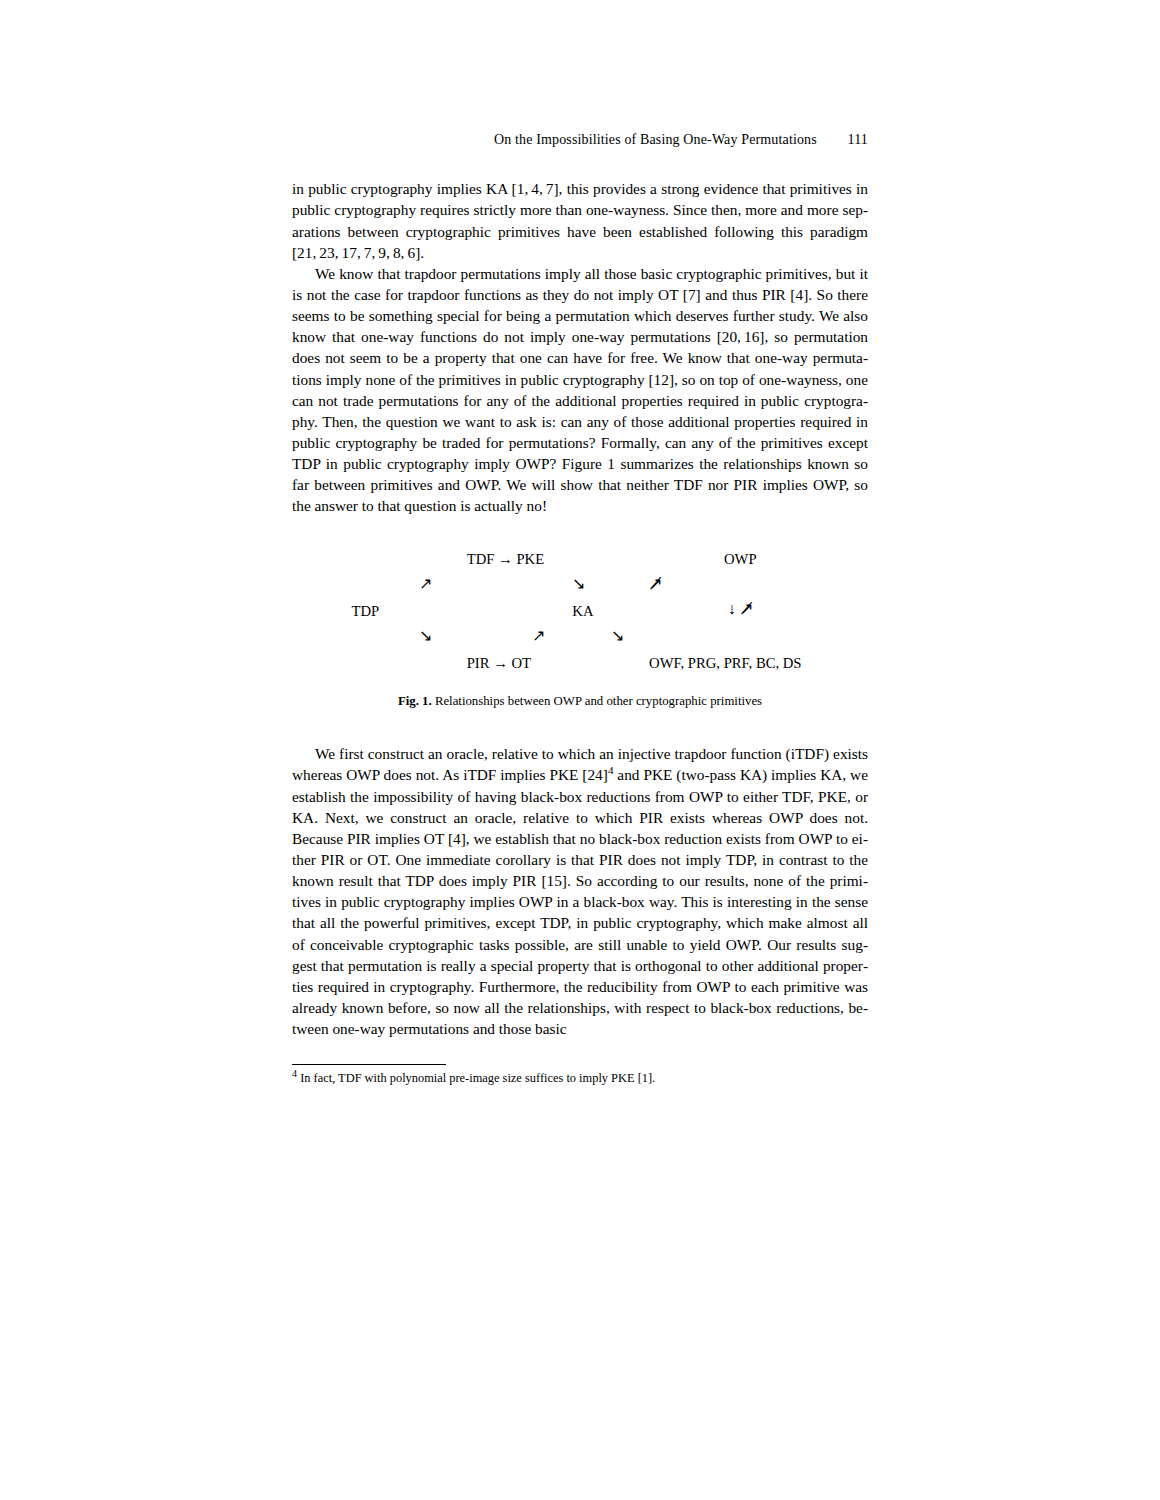On the Impossibilities of Basing One-Way Permutations 111
in public cryptography implies KA [1, 4, 7], this provides a strong evidence that primitives in public cryptography requires strictly more than one-wayness. Since then, more and more separations between cryptographic primitives have been established following this paradigm [21, 23, 17, 7, 9, 8, 6].
We know that trapdoor permutations imply all those basic cryptographic primitives, but it is not the case for trapdoor functions as they do not imply OT [7] and thus PIR [4]. So there seems to be something special for being a permutation which deserves further study. We also know that one-way functions do not imply one-way permutations [20, 16], so permutation does not seem to be a property that one can have for free. We know that one-way permutations imply none of the primitives in public cryptography [12], so on top of one-wayness, one can not trade permutations for any of the additional properties required in public cryptography. Then, the question we want to ask is: can any of those additional properties required in public cryptography be traded for permutations? Formally, can any of the primitives except TDP in public cryptography imply OWP? Figure 1 summarizes the relationships known so far between primitives and OWP. We will show that neither TDF nor PIR implies OWP, so the answer to that question is actually no!
TDF → PKE OWP ↗ ↘ ↗̸ TDP KA ↓ ↗̸ ↘ ↗ ↘ PIR → OT OWF, PRG, PRF, BC, DS
Fig. 1. Relationships between OWP and other cryptographic primitives
We first construct an oracle, relative to which an injective trapdoor function (iTDF) exists whereas OWP does not. As iTDF implies PKE [24]4 and PKE (two-pass KA) implies KA, we establish the impossibility of having black-box reductions from OWP to either TDF, PKE, or KA. Next, we construct an oracle, relative to which PIR exists whereas OWP does not. Because PIR implies OT [4], we establish that no black-box reduction exists from OWP to either PIR or OT. One immediate corollary is that PIR does not imply TDP, in contrast to the known result that TDP does imply PIR [15]. So according to our results, none of the primitives in public cryptography implies OWP in a black-box way. This is interesting in the sense that all the powerful primitives, except TDP, in public cryptography, which make almost all of conceivable cryptographic tasks possible, are still unable to yield OWP. Our results suggest that permutation is really a special property that is orthogonal to other additional properties required in cryptography. Furthermore, the reducibility from OWP to each primitive was already known before, so now all the relationships, with respect to black-box reductions, between one-way permutations and those basic
4 In fact, TDF with polynomial pre-image size suffices to imply PKE [1].